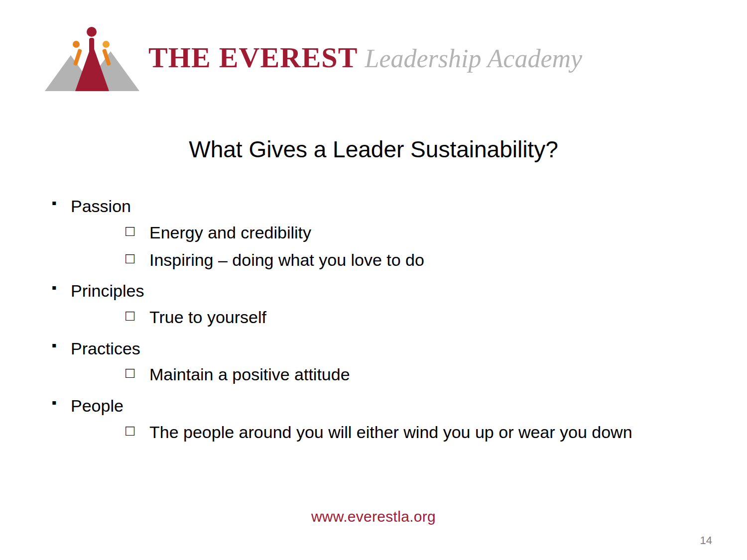The Everest Leadership Academy
What Gives a Leader Sustainability?
Passion
Energy and credibility
Inspiring – doing what you love to do
Principles
True to yourself
Practices
Maintain a positive attitude
People
The people around you will either wind you up or wear you down
www.everestla.org
14